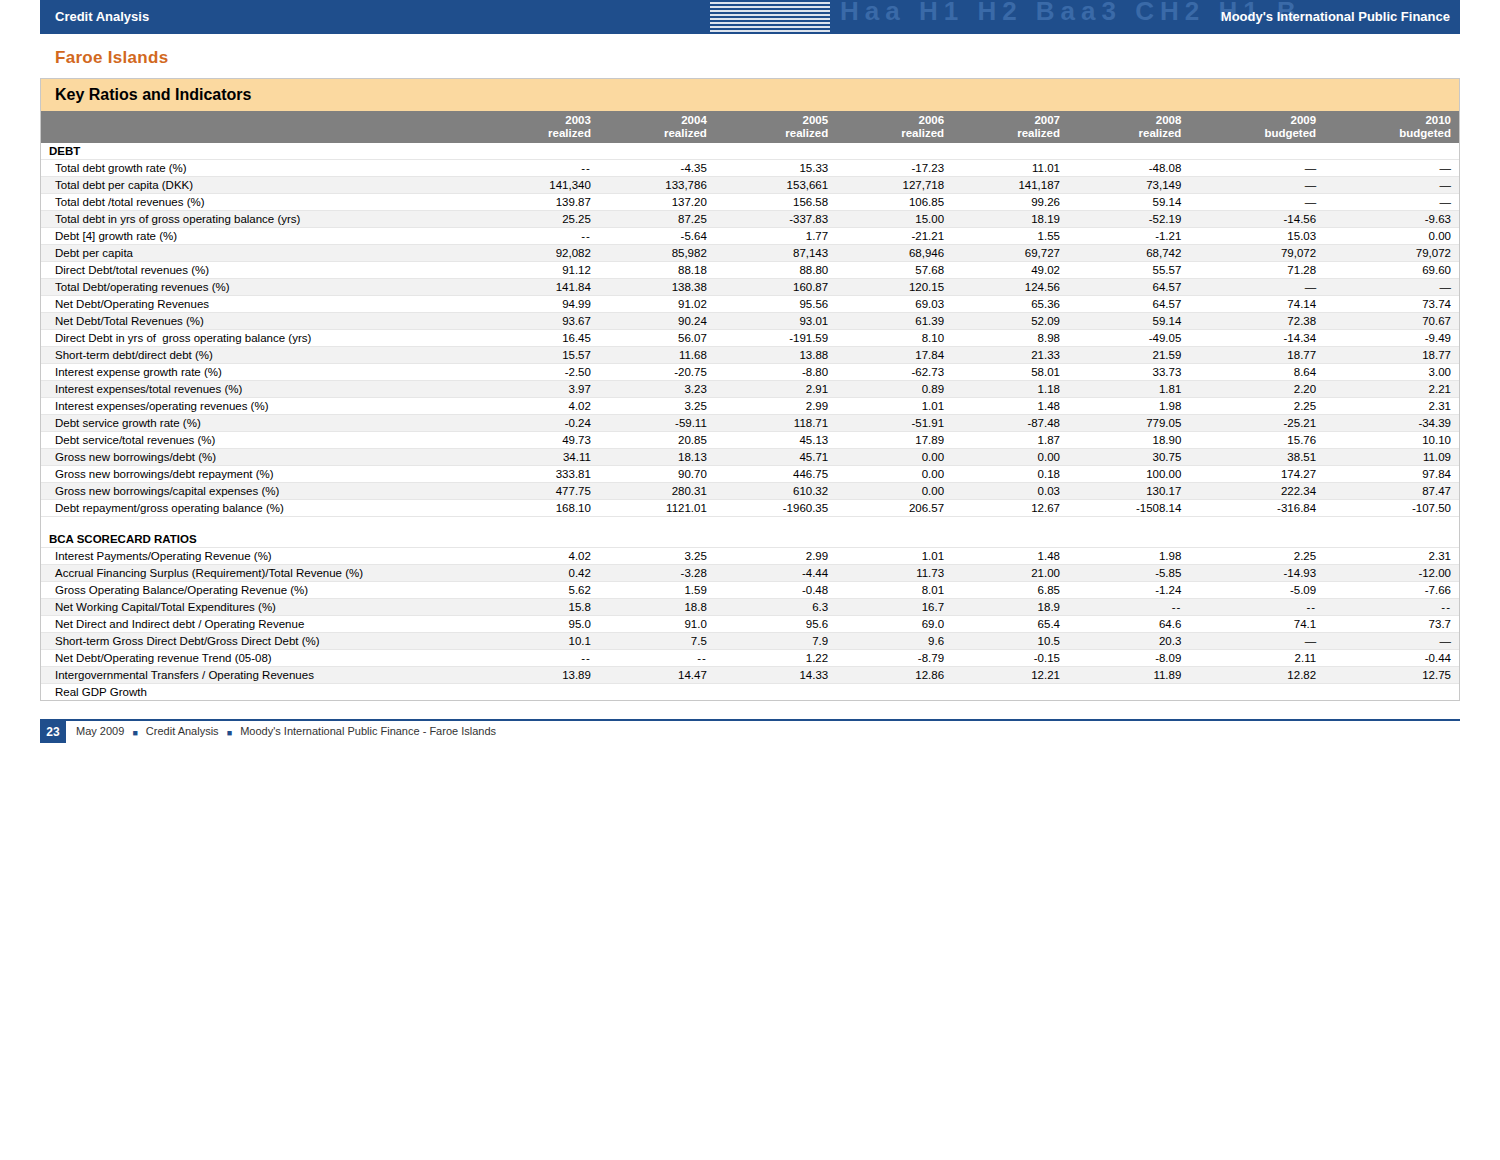Haa H1 H2 Baa3 CH2 H1 B
Credit Analysis
Moody's International Public Finance
Faroe Islands
Key Ratios and Indicators
| | 2003 realized | 2004 realized | 2005 realized | 2006 realized | 2007 realized | 2008 realized | 2009 budgeted | 2010 budgeted |
| --- | --- | --- | --- | --- | --- | --- | --- | --- |
| DEBT |
| Total debt growth rate (%) | -- | -4.35 | 15.33 | -17.23 | 11.01 | -48.08 | — | — |
| Total debt per capita (DKK) | 141,340 | 133,786 | 153,661 | 127,718 | 141,187 | 73,149 | — | — |
| Total debt /total revenues (%) | 139.87 | 137.20 | 156.58 | 106.85 | 99.26 | 59.14 | — | — |
| Total debt in yrs of gross operating balance (yrs) | 25.25 | 87.25 | -337.83 | 15.00 | 18.19 | -52.19 | -14.56 | -9.63 |
| Debt [4] growth rate (%) | -- | -5.64 | 1.77 | -21.21 | 1.55 | -1.21 | 15.03 | 0.00 |
| Debt per capita | 92,082 | 85,982 | 87,143 | 68,946 | 69,727 | 68,742 | 79,072 | 79,072 |
| Direct Debt/total revenues (%) | 91.12 | 88.18 | 88.80 | 57.68 | 49.02 | 55.57 | 71.28 | 69.60 |
| Total Debt/operating revenues (%) | 141.84 | 138.38 | 160.87 | 120.15 | 124.56 | 64.57 | — | — |
| Net Debt/Operating Revenues | 94.99 | 91.02 | 95.56 | 69.03 | 65.36 | 64.57 | 74.14 | 73.74 |
| Net Debt/Total Revenues (%) | 93.67 | 90.24 | 93.01 | 61.39 | 52.09 | 59.14 | 72.38 | 70.67 |
| Direct Debt in yrs of gross operating balance (yrs) | 16.45 | 56.07 | -191.59 | 8.10 | 8.98 | -49.05 | -14.34 | -9.49 |
| Short-term debt/direct debt (%) | 15.57 | 11.68 | 13.88 | 17.84 | 21.33 | 21.59 | 18.77 | 18.77 |
| Interest expense growth rate (%) | -2.50 | -20.75 | -8.80 | -62.73 | 58.01 | 33.73 | 8.64 | 3.00 |
| Interest expenses/total revenues (%) | 3.97 | 3.23 | 2.91 | 0.89 | 1.18 | 1.81 | 2.20 | 2.21 |
| Interest expenses/operating revenues (%) | 4.02 | 3.25 | 2.99 | 1.01 | 1.48 | 1.98 | 2.25 | 2.31 |
| Debt service growth rate (%) | -0.24 | -59.11 | 118.71 | -51.91 | -87.48 | 779.05 | -25.21 | -34.39 |
| Debt service/total revenues (%) | 49.73 | 20.85 | 45.13 | 17.89 | 1.87 | 18.90 | 15.76 | 10.10 |
| Gross new borrowings/debt (%) | 34.11 | 18.13 | 45.71 | 0.00 | 0.00 | 30.75 | 38.51 | 11.09 |
| Gross new borrowings/debt repayment (%) | 333.81 | 90.70 | 446.75 | 0.00 | 0.18 | 100.00 | 174.27 | 97.84 |
| Gross new borrowings/capital expenses (%) | 477.75 | 280.31 | 610.32 | 0.00 | 0.03 | 130.17 | 222.34 | 87.47 |
| Debt repayment/gross operating balance (%) | 168.10 | 1121.01 | -1960.35 | 206.57 | 12.67 | -1508.14 | -316.84 | -107.50 |
| BCA SCORECARD RATIOS |
| Interest Payments/Operating Revenue (%) | 4.02 | 3.25 | 2.99 | 1.01 | 1.48 | 1.98 | 2.25 | 2.31 |
| Accrual Financing Surplus (Requirement)/Total Revenue (%) | 0.42 | -3.28 | -4.44 | 11.73 | 21.00 | -5.85 | -14.93 | -12.00 |
| Gross Operating Balance/Operating Revenue (%) | 5.62 | 1.59 | -0.48 | 8.01 | 6.85 | -1.24 | -5.09 | -7.66 |
| Net Working Capital/Total Expenditures (%) | 15.8 | 18.8 | 6.3 | 16.7 | 18.9 | -- | -- | -- |
| Net Direct and Indirect debt / Operating Revenue | 95.0 | 91.0 | 95.6 | 69.0 | 65.4 | 64.6 | 74.1 | 73.7 |
| Short-term Gross Direct Debt/Gross Direct Debt (%) | 10.1 | 7.5 | 7.9 | 9.6 | 10.5 | 20.3 | — | — |
| Net Debt/Operating revenue Trend (05-08) | -- | -- | 1.22 | -8.79 | -0.15 | -8.09 | 2.11 | -0.44 |
| Intergovernmental Transfers / Operating Revenues | 13.89 | 14.47 | 14.33 | 12.86 | 12.21 | 11.89 | 12.82 | 12.75 |
| Real GDP Growth | | | | | | | | |
23
May 2009 ■ Credit Analysis ■ Moody's International Public Finance - Faroe Islands